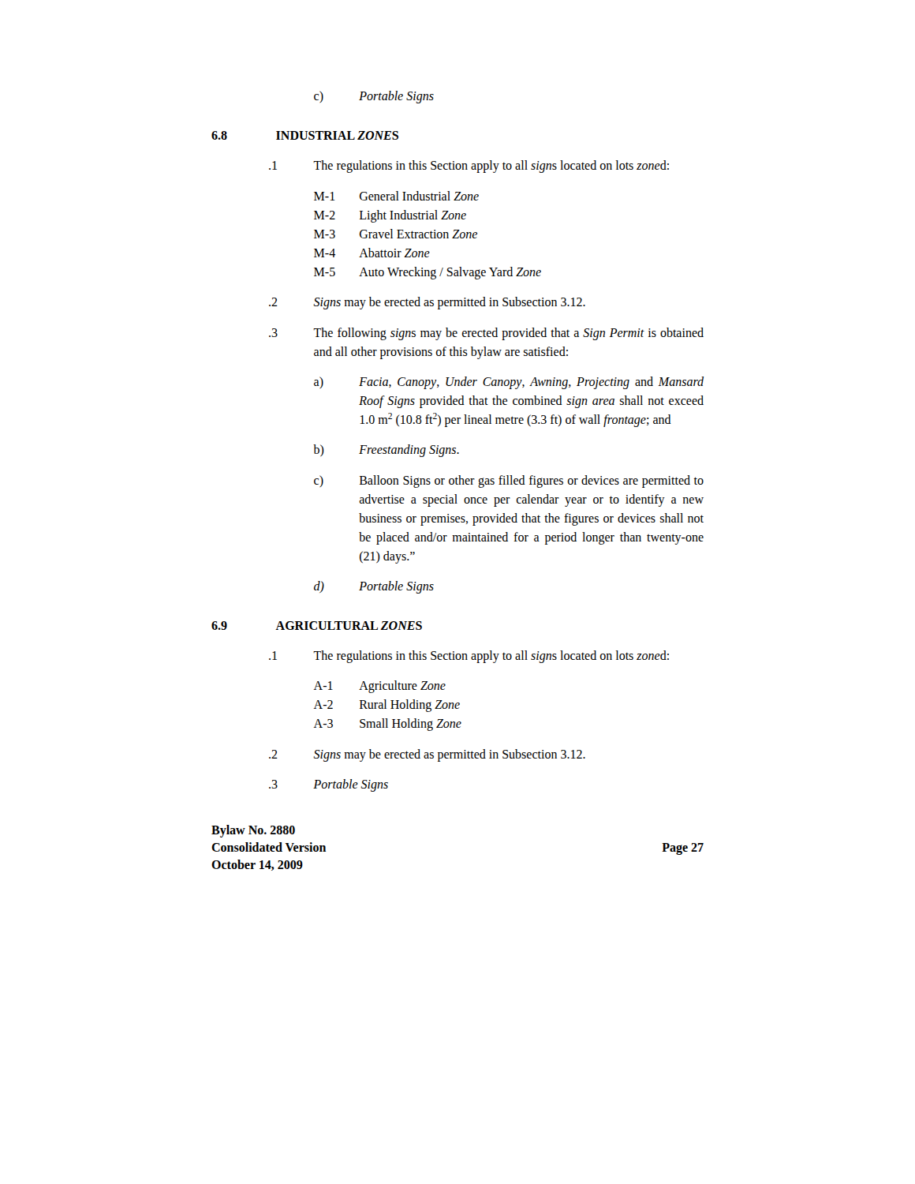c) Portable Signs
6.8 INDUSTRIAL ZONES
.1 The regulations in this Section apply to all signs located on lots zoned:
M-1 General Industrial Zone
M-2 Light Industrial Zone
M-3 Gravel Extraction Zone
M-4 Abattoir Zone
M-5 Auto Wrecking / Salvage Yard Zone
.2 Signs may be erected as permitted in Subsection 3.12.
.3 The following signs may be erected provided that a Sign Permit is obtained and all other provisions of this bylaw are satisfied:
a) Facia, Canopy, Under Canopy, Awning, Projecting and Mansard Roof Signs provided that the combined sign area shall not exceed 1.0 m2 (10.8 ft2) per lineal metre (3.3 ft) of wall frontage; and
b) Freestanding Signs.
c) Balloon Signs or other gas filled figures or devices are permitted to advertise a special once per calendar year or to identify a new business or premises, provided that the figures or devices shall not be placed and/or maintained for a period longer than twenty-one (21) days.”
d) Portable Signs
6.9 AGRICULTURAL ZONES
.1 The regulations in this Section apply to all signs located on lots zoned:
A-1 Agriculture Zone
A-2 Rural Holding Zone
A-3 Small Holding Zone
.2 Signs may be erected as permitted in Subsection 3.12.
.3 Portable Signs
Bylaw No. 2880
Consolidated Version
October 14, 2009
Page 27